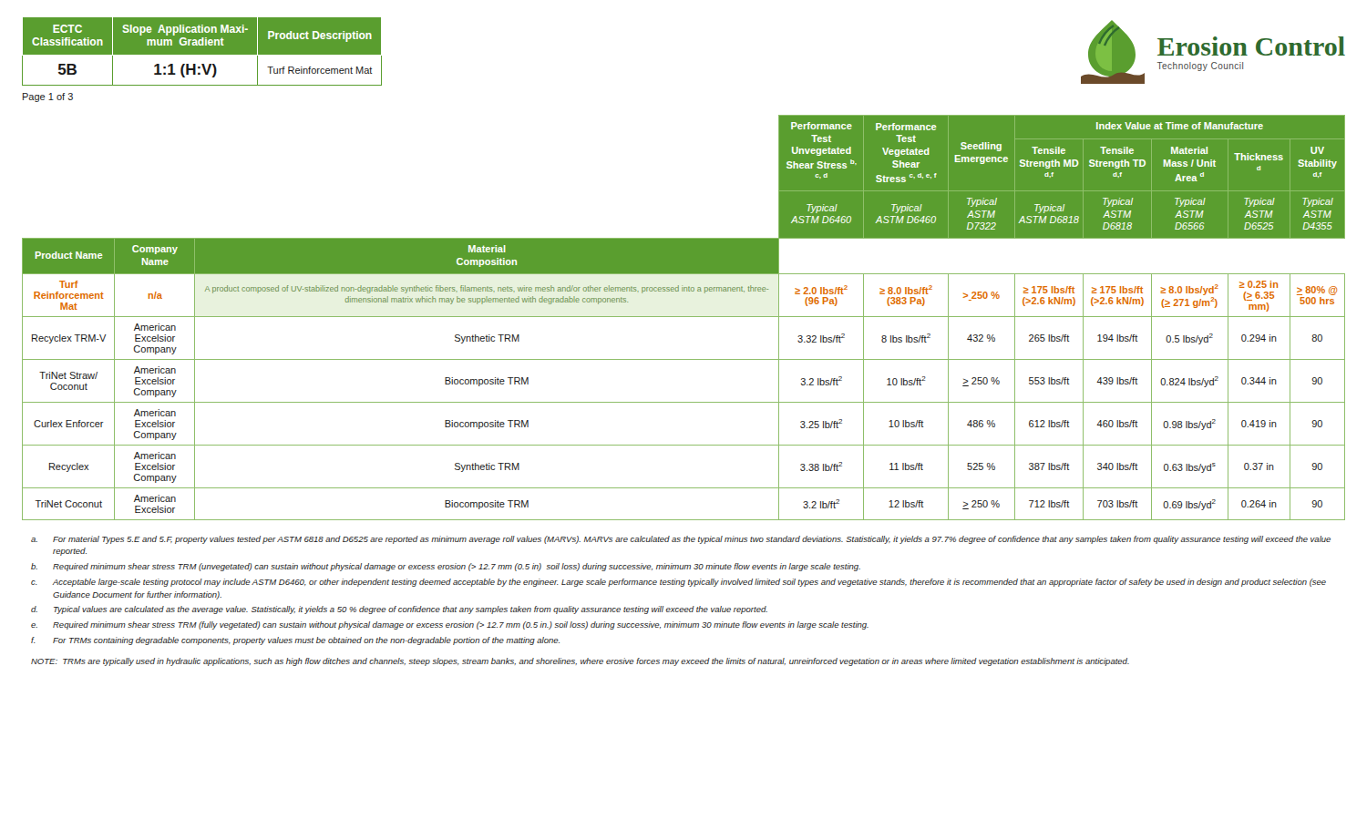| ECTC Classification | Slope Application Maxi- mum Gradient | Product Description |
| --- | --- | --- |
| 5B | 1:1 (H:V) | Turf Reinforcement Mat |
Page 1 of 3
Erosion Control
Technology Council
| | | | Performance Test Unvegetated Shear Stress b, c, d | Performance Test Vegetated Shear Stress c, d, e, f | Seedling Emergence | Index Value at Time of Manufacture |
| --- | --- | --- | --- | --- | --- | --- |
| Tensile Strength MD d,f | Tensile Strength TD d,f | Material Mass / Unit Area d | Thickness d | UV Stability d,f |
| Typical ASTM D6460 | Typical ASTM D6460 | Typical ASTM D7322 | Typical ASTM D6818 | Typical ASTM D6818 | Typical ASTM D6566 | Typical ASTM D6525 | Typical ASTM D4355 |
| Product Name | Company Name | Material Composition | | | | | | | | |
| Turf Reinforcement Mat | n/a | A product composed of UV-stabilized non-degradable synthetic fibers, filaments, nets, wire mesh and/or other elements, processed into a permanent, three-dimensional matrix which may be supplemented with degradable components. | ≥ 2.0 lbs/ft 2 (96 Pa) | ≥ 8.0 lbs/ft 2 (383 Pa) | > 250 % | ≥ 175 lbs/ft (>2.6 kN/m) | ≥ 175 lbs/ft (>2.6 kN/m) | ≥ 8.0 lbs/yd 2 ( > 271 g/m 2 ) | ≥ 0.25 in ( > 6.35 mm) | > 80% @ 500 hrs |
| Recyclex TRM-V | American Excelsior Company | Synthetic TRM | 3.32 lbs/ft 2 | 8 lbs lbs/ft 2 | 432 % | 265 lbs/ft | 194 lbs/ft | 0.5 lbs/yd 2 | 0.294 in | 80 |
| TriNet Straw/ Coconut | American Excelsior Company | Biocomposite TRM | 3.2 lbs/ft 2 | 10 lbs/ft 2 | > 250 % | 553 lbs/ft | 439 lbs/ft | 0.824 lbs/yd 2 | 0.344 in | 90 |
| Curlex Enforcer | American Excelsior Company | Biocomposite TRM | 3.25 lb/ft 2 | 10 lbs/ft | 486 % | 612 lbs/ft | 460 lbs/ft | 0.98 lbs/yd 2 | 0.419 in | 90 |
| Recyclex | American Excelsior Company | Synthetic TRM | 3.38 lb/ft 2 | 11 lbs/ft | 525 % | 387 lbs/ft | 340 lbs/ft | 0.63 lbs/yd s | 0.37 in | 90 |
| TriNet Coconut | American Excelsior | Biocomposite TRM | 3.2 lb/ft 2 | 12 lbs/ft | > 250 % | 712 lbs/ft | 703 lbs/ft | 0.69 lbs/yd 2 | 0.264 in | 90 |
For material Types 5.E and 5.F, property values tested per ASTM 6818 and D6525 are reported as minimum average roll values (MARVs). MARVs are calculated as the typical minus two standard deviations. Statistically, it yields a 97.7% degree of confidence that any samples taken from quality assurance testing will exceed the value reported.
Required minimum shear stress TRM (unvegetated) can sustain without physical damage or excess erosion (> 12.7 mm (0.5 in) soil loss) during successive, minimum 30 minute flow events in large scale testing.
Acceptable large-scale testing protocol may include ASTM D6460, or other independent testing deemed acceptable by the engineer. Large scale performance testing typically involved limited soil types and vegetative stands, therefore it is recommended that an appropriate factor of safety be used in design and product selection (see Guidance Document for further information).
Typical values are calculated as the average value. Statistically, it yields a 50 % degree of confidence that any samples taken from quality assurance testing will exceed the value reported.
Required minimum shear stress TRM (fully vegetated) can sustain without physical damage or excess erosion (> 12.7 mm (0.5 in.) soil loss) during successive, minimum 30 minute flow events in large scale testing.
For TRMs containing degradable components, property values must be obtained on the non-degradable portion of the matting alone.
NOTE: TRMs are typically used in hydraulic applications, such as high flow ditches and channels, steep slopes, stream banks, and shorelines, where erosive forces may exceed the limits of natural, unreinforced vegetation or in areas where limited vegetation establishment is anticipated.